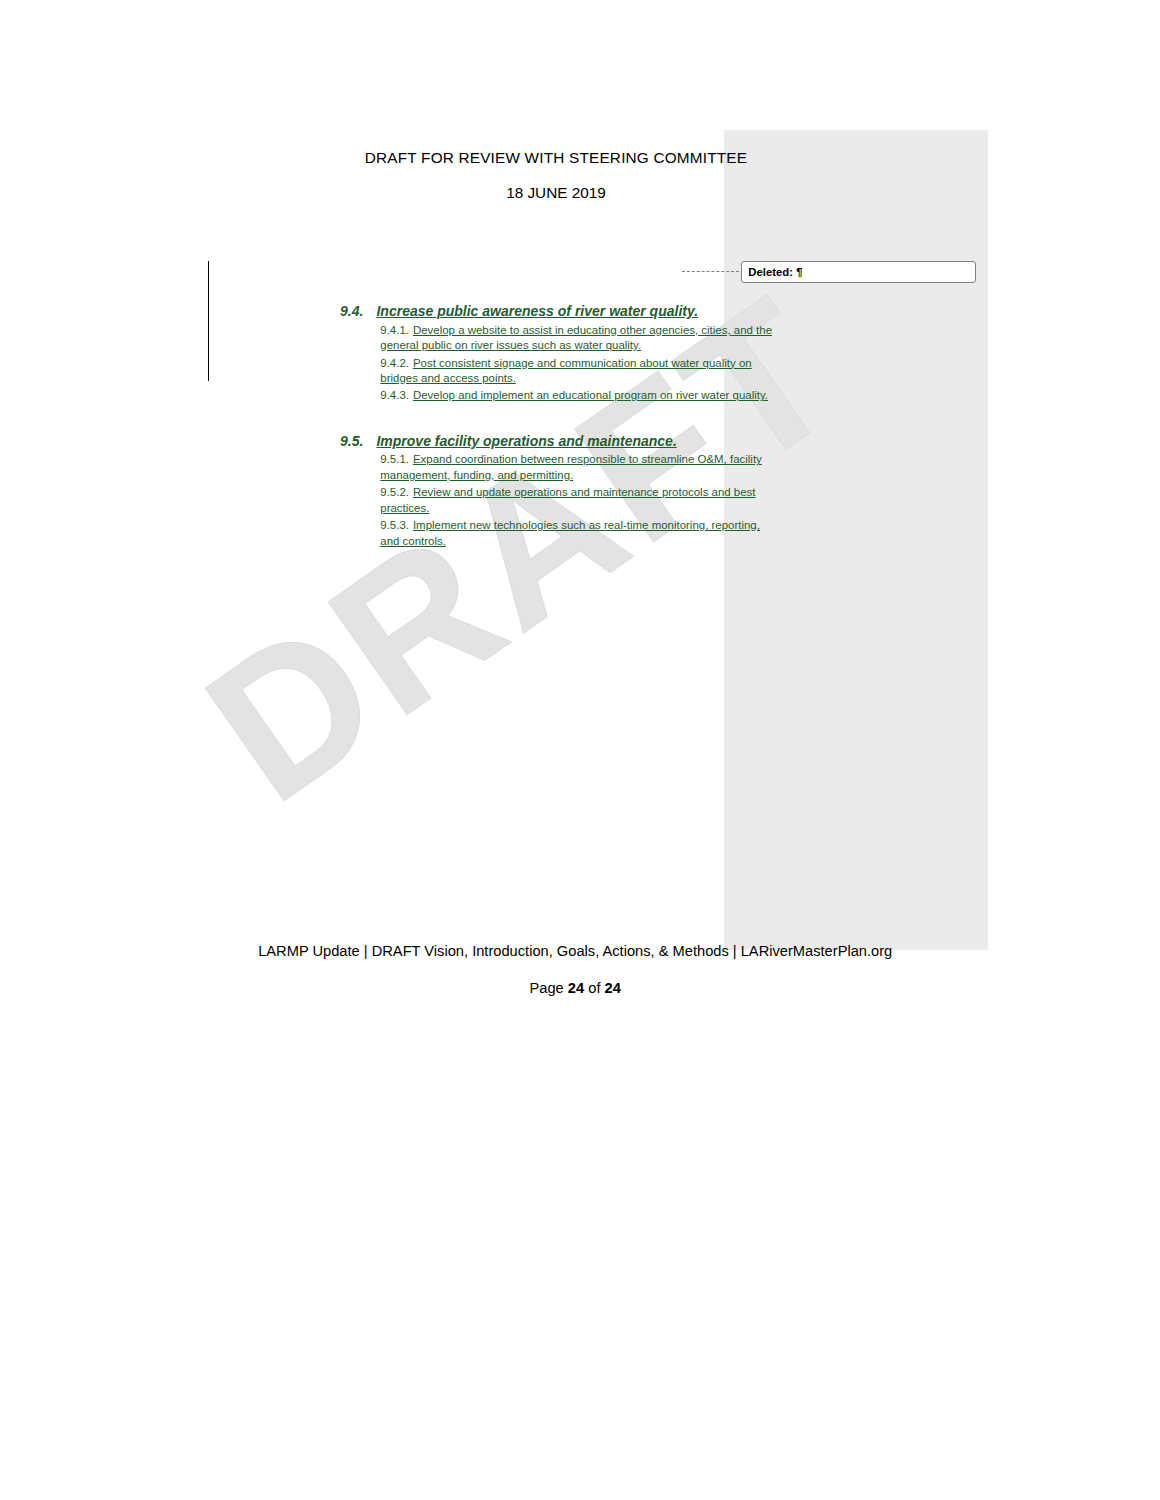DRAFT
DRAFT FOR REVIEW WITH STEERING COMMITTEE
18 JUNE 2019
9.4. Increase public awareness of river water quality.
9.4.1. Develop a website to assist in educating other agencies, cities, and the general public on river issues such as water quality.
9.4.2. Post consistent signage and communication about water quality on bridges and access points.
9.4.3. Develop and implement an educational program on river water quality.
9.5. Improve facility operations and maintenance.
9.5.1. Expand coordination between responsible to streamline O&M, facility management, funding, and permitting.
9.5.2. Review and update operations and maintenance protocols and best practices.
9.5.3. Implement new technologies such as real-time monitoring, reporting, and controls.
Deleted: ¶
LARMP Update | DRAFT Vision, Introduction, Goals, Actions, & Methods | LARiverMasterPlan.org
Page 24 of 24